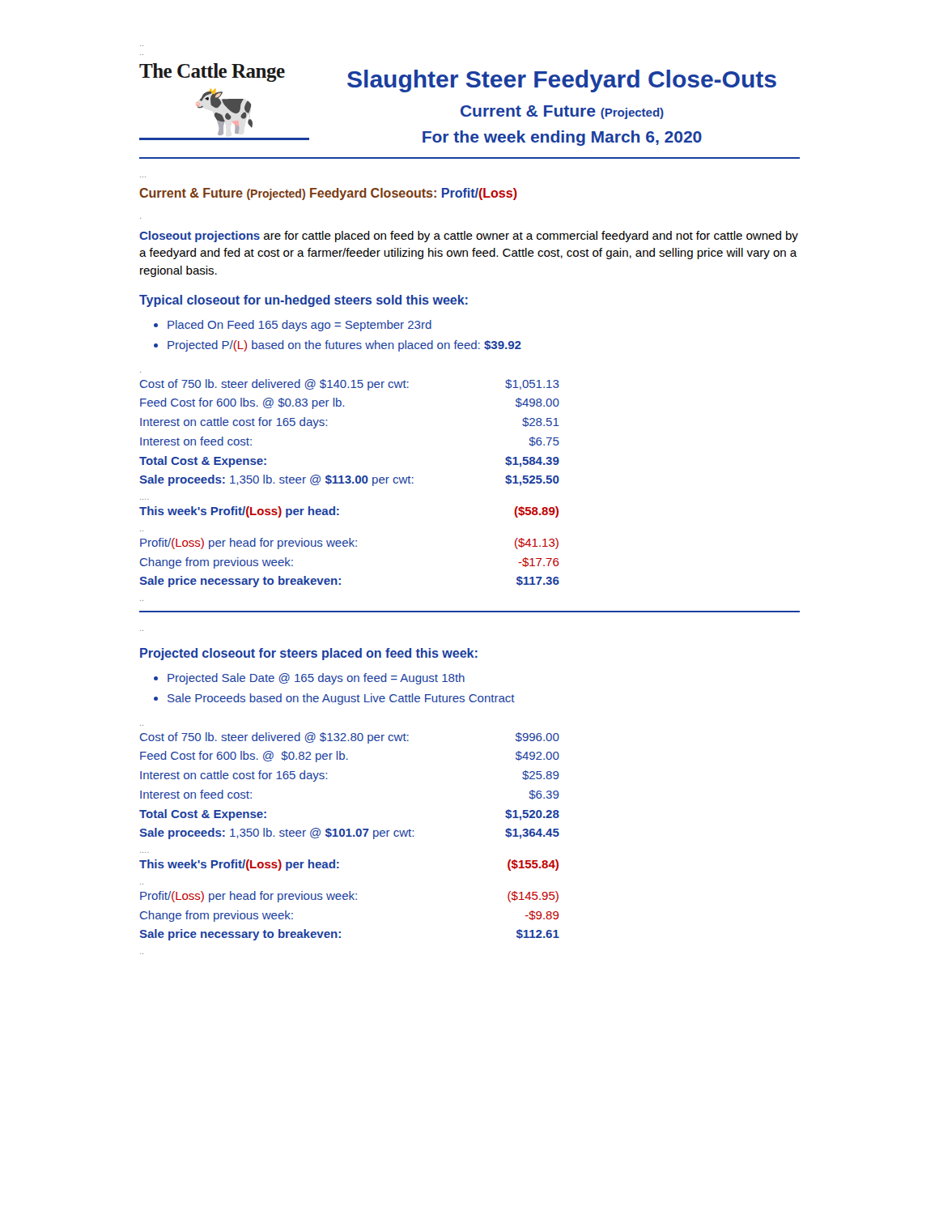..
..
The Cattle Range
🐄
Slaughter Steer Feedyard Close-Outs
Current & Future (Projected)
For the week ending March 6, 2020
...
Current & Future (Projected) Feedyard Closeouts: Profit/(Loss)
.
Closeout projections are for cattle placed on feed by a cattle owner at a commercial feedyard and not for cattle owned by a feedyard and fed at cost or a farmer/feeder utilizing his own feed. Cattle cost, cost of gain, and selling price will vary on a regional basis.
Typical closeout for un-hedged steers sold this week:
Placed On Feed 165 days ago = September 23rd
Projected P/(L) based on the futures when placed on feed: $39.92
.
| Cost of 750 lb. steer delivered @ $140.15 per cwt: | $1,051.13 | |
| Feed Cost for 600 lbs. @ $0.83 per lb. | $498.00 | |
| Interest on cattle cost for 165 days: | $28.51 | |
| Interest on feed cost: | $6.75 | |
| Total Cost & Expense: | $1,584.39 | |
| Sale proceeds: 1,350 lb. steer @ $113.00 per cwt: | $1,525.50 | |
....
| This week's Profit/ (Loss) per head: | ($58.89) | |
..
| Profit/ (Loss) per head for previous week: | ($41.13) | |
| Change from previous week: | -$17.76 | |
| Sale price necessary to breakeven: | $117.36 | |
..
..
Projected closeout for steers placed on feed this week:
Projected Sale Date @ 165 days on feed = August 18th
Sale Proceeds based on the August Live Cattle Futures Contract
..
| Cost of 750 lb. steer delivered @ $132.80 per cwt: | $996.00 | |
| Feed Cost for 600 lbs. @ $0.82 per lb. | $492.00 | |
| Interest on cattle cost for 165 days: | $25.89 | |
| Interest on feed cost: | $6.39 | |
| Total Cost & Expense: | $1,520.28 | |
| Sale proceeds: 1,350 lb. steer @ $101.07 per cwt: | $1,364.45 | |
....
| This week's Profit/ (Loss) per head: | ($155.84) | |
..
| Profit/ (Loss) per head for previous week: | ($145.95) | |
| Change from previous week: | -$9.89 | |
| Sale price necessary to breakeven: | $112.61 | |
..